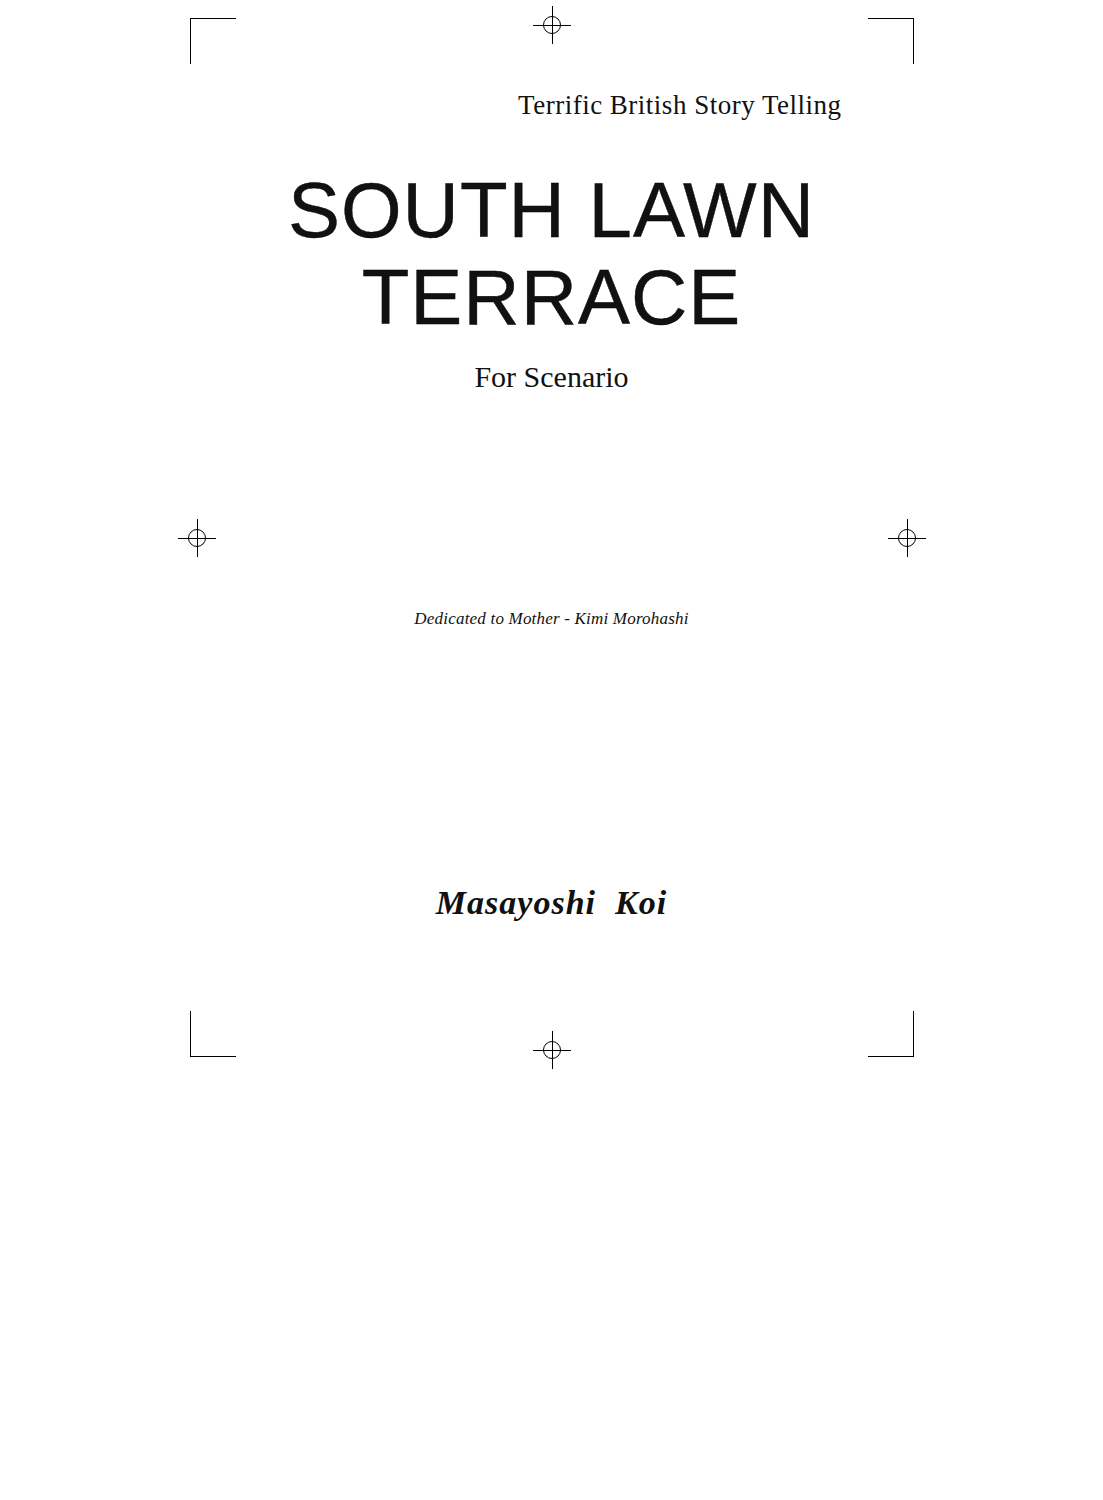Terrific British Story Telling
South Lawn
Terrace
For Scenario
Dedicated to Mother - Kimi Morohashi
Masayoshi Koi